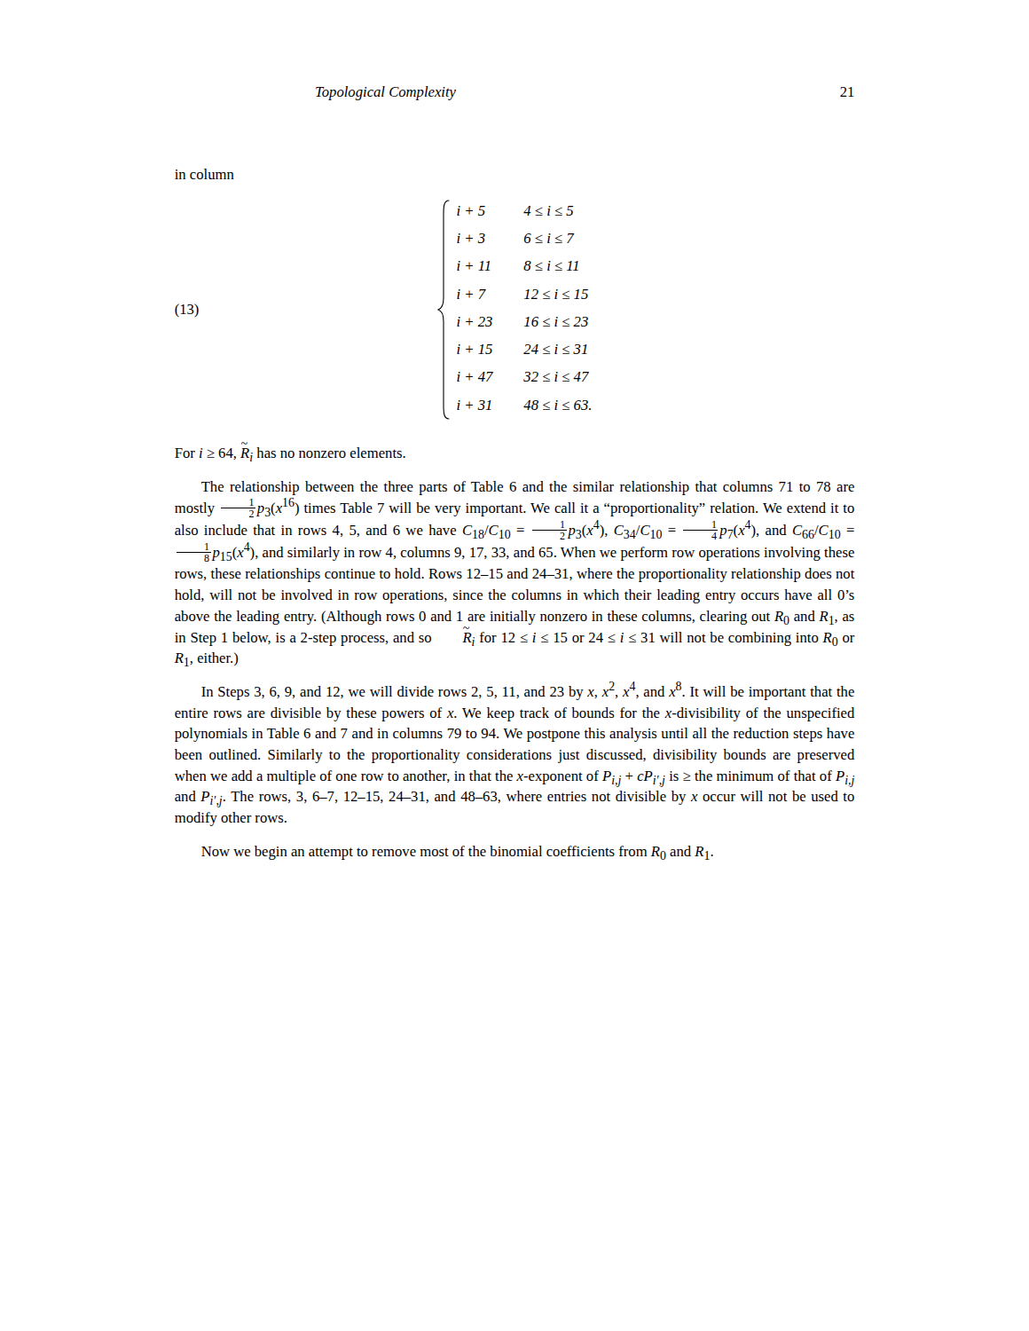Topological Complexity 21
in column
(13)
| i + 5 | 4 ≤ i ≤ 5 |
| i + 3 | 6 ≤ i ≤ 7 |
| i + 11 | 8 ≤ i ≤ 11 |
| i + 7 | 12 ≤ i ≤ 15 |
| i + 23 | 16 ≤ i ≤ 23 |
| i + 15 | 24 ≤ i ≤ 31 |
| i + 47 | 32 ≤ i ≤ 47 |
| i + 31 | 48 ≤ i ≤ 63. |
For i ≥ 64, ~Ri has no nonzero elements.
The relationship between the three parts of Table 6 and the similar relationship that columns 71 to 78 are mostly 12 p3(x16) times Table 7 will be very important. We call it a “proportionality” relation. We extend it to also include that in rows 4, 5, and 6 we have C18/C10 = 12 p3(x4), C34/C10 = 14 p7(x4), and C66/C10 = 18 p15(x4), and similarly in row 4, columns 9, 17, 33, and 65. When we perform row operations involving these rows, these relationships continue to hold. Rows 12–15 and 24–31, where the proportionality relationship does not hold, will not be involved in row operations, since the columns in which their leading entry occurs have all 0’s above the leading entry. (Although rows 0 and 1 are initially nonzero in these columns, clearing out R0 and R1, as in Step 1 below, is a 2-step process, and so ~Ri for 12 ≤ i ≤ 15 or 24 ≤ i ≤ 31 will not be combining into R0 or R1, either.)
In Steps 3, 6, 9, and 12, we will divide rows 2, 5, 11, and 23 by x, x2, x4, and x8. It will be important that the entire rows are divisible by these powers of x. We keep track of bounds for the x-divisibility of the unspecified polynomials in Table 6 and 7 and in columns 79 to 94. We postpone this analysis until all the reduction steps have been outlined. Similarly to the proportionality considerations just discussed, divisibility bounds are preserved when we add a multiple of one row to another, in that the x-exponent of Pi,j + cPi′,j is ≥ the minimum of that of Pi,j and Pi′,j. The rows, 3, 6–7, 12–15, 24–31, and 48–63, where entries not divisible by x occur will not be used to modify other rows.
Now we begin an attempt to remove most of the binomial coefficients from R0 and R1.